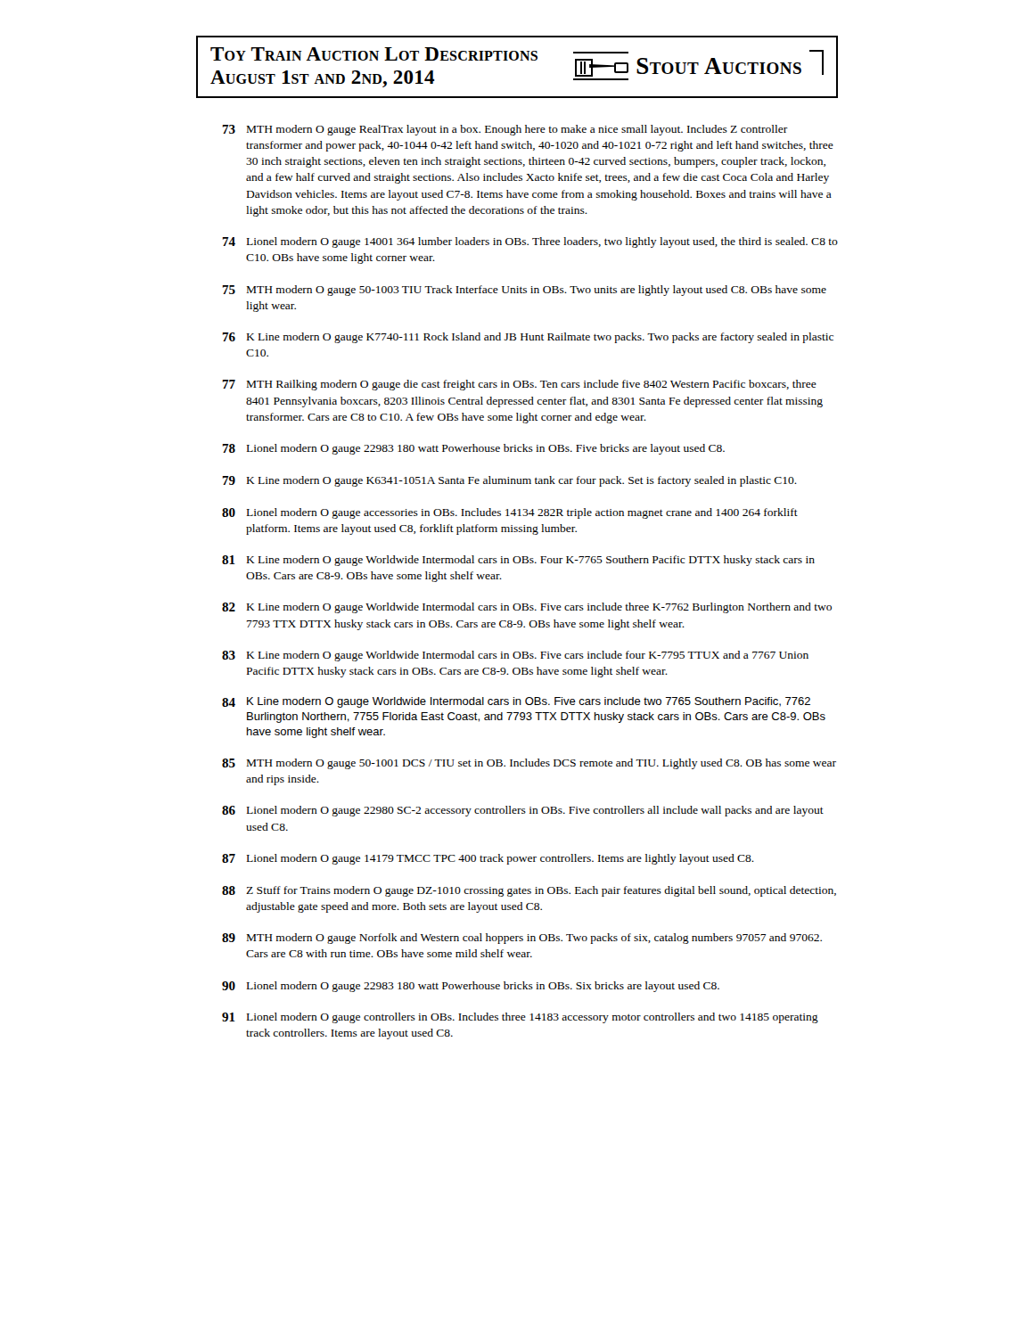Toy Train Auction Lot Descriptions
August 1st and 2nd, 2014
Stout Auctions
73
MTH modern O gauge RealTrax layout in a box. Enough here to make a nice small layout. Includes Z controller transformer and power pack, 40-1044 0-42 left hand switch, 40-1020 and 40-1021 0-72 right and left hand switches, three 30 inch straight sections, eleven ten inch straight sections, thirteen 0-42 curved sections, bumpers, coupler track, lockon, and a few half curved and straight sections. Also includes Xacto knife set, trees, and a few die cast Coca Cola and Harley Davidson vehicles. Items are layout used C7-8. Items have come from a smoking household. Boxes and trains will have a light smoke odor, but this has not affected the decorations of the trains.
74
Lionel modern O gauge 14001 364 lumber loaders in OBs. Three loaders, two lightly layout used, the third is sealed. C8 to C10. OBs have some light corner wear.
75
MTH modern O gauge 50-1003 TIU Track Interface Units in OBs. Two units are lightly layout used C8. OBs have some light wear.
76
K Line modern O gauge K7740-111 Rock Island and JB Hunt Railmate two packs. Two packs are factory sealed in plastic C10.
77
MTH Railking modern O gauge die cast freight cars in OBs. Ten cars include five 8402 Western Pacific boxcars, three 8401 Pennsylvania boxcars, 8203 Illinois Central depressed center flat, and 8301 Santa Fe depressed center flat missing transformer. Cars are C8 to C10. A few OBs have some light corner and edge wear.
78
Lionel modern O gauge 22983 180 watt Powerhouse bricks in OBs. Five bricks are layout used C8.
79
K Line modern O gauge K6341-1051A Santa Fe aluminum tank car four pack. Set is factory sealed in plastic C10.
80
Lionel modern O gauge accessories in OBs. Includes 14134 282R triple action magnet crane and 1400 264 forklift platform. Items are layout used C8, forklift platform missing lumber.
81
K Line modern O gauge Worldwide Intermodal cars in OBs. Four K-7765 Southern Pacific DTTX husky stack cars in OBs. Cars are C8-9. OBs have some light shelf wear.
82
K Line modern O gauge Worldwide Intermodal cars in OBs. Five cars include three K-7762 Burlington Northern and two 7793 TTX DTTX husky stack cars in OBs. Cars are C8-9. OBs have some light shelf wear.
83
K Line modern O gauge Worldwide Intermodal cars in OBs. Five cars include four K-7795 TTUX and a 7767 Union Pacific DTTX husky stack cars in OBs. Cars are C8-9. OBs have some light shelf wear.
84
K Line modern O gauge Worldwide Intermodal cars in OBs. Five cars include two 7765 Southern Pacific, 7762 Burlington Northern, 7755 Florida East Coast, and 7793 TTX DTTX husky stack cars in OBs. Cars are C8-9. OBs have some light shelf wear.
85
MTH modern O gauge 50-1001 DCS / TIU set in OB. Includes DCS remote and TIU. Lightly used C8. OB has some wear and rips inside.
86
Lionel modern O gauge 22980 SC-2 accessory controllers in OBs. Five controllers all include wall packs and are layout used C8.
87
Lionel modern O gauge 14179 TMCC TPC 400 track power controllers. Items are lightly layout used C8.
88
Z Stuff for Trains modern O gauge DZ-1010 crossing gates in OBs. Each pair features digital bell sound, optical detection, adjustable gate speed and more. Both sets are layout used C8.
89
MTH modern O gauge Norfolk and Western coal hoppers in OBs. Two packs of six, catalog numbers 97057 and 97062. Cars are C8 with run time. OBs have some mild shelf wear.
90
Lionel modern O gauge 22983 180 watt Powerhouse bricks in OBs. Six bricks are layout used C8.
91
Lionel modern O gauge controllers in OBs. Includes three 14183 accessory motor controllers and two 14185 operating track controllers. Items are layout used C8.